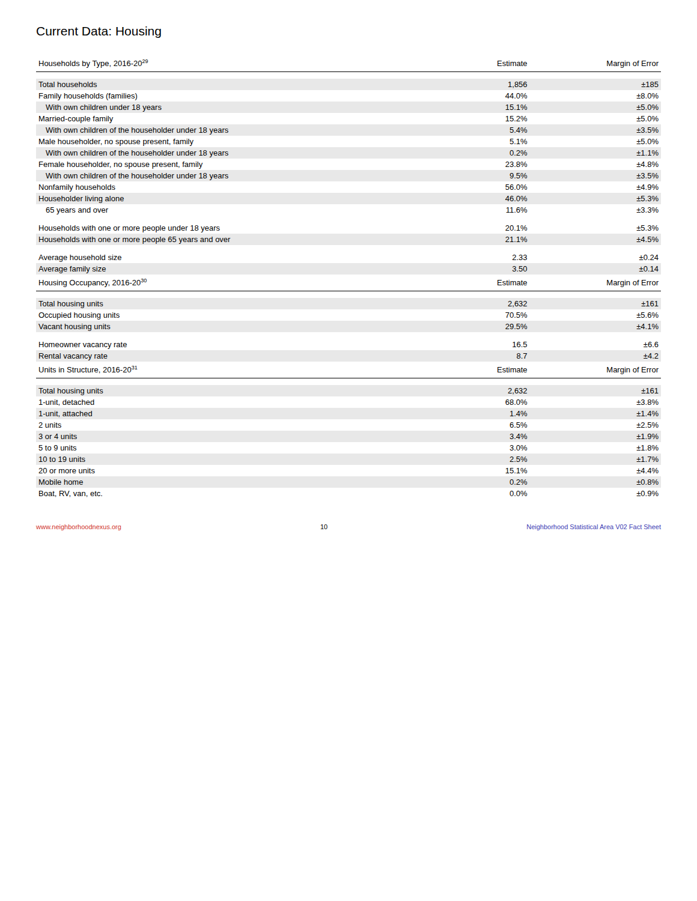Current Data: Housing
| Households by Type, 2016-20 29 | Estimate | Margin of Error |
| --- | --- | --- |
| Total households | 1,856 | ±185 |
| Family households (families) | 44.0% | ±8.0% |
| With own children under 18 years | 15.1% | ±5.0% |
| Married-couple family | 15.2% | ±5.0% |
| With own children of the householder under 18 years | 5.4% | ±3.5% |
| Male householder, no spouse present, family | 5.1% | ±5.0% |
| With own children of the householder under 18 years | 0.2% | ±1.1% |
| Female householder, no spouse present, family | 23.8% | ±4.8% |
| With own children of the householder under 18 years | 9.5% | ±3.5% |
| Nonfamily households | 56.0% | ±4.9% |
| Householder living alone | 46.0% | ±5.3% |
| 65 years and over | 11.6% | ±3.3% |
| Households with one or more people under 18 years | 20.1% | ±5.3% |
| Households with one or more people 65 years and over | 21.1% | ±4.5% |
| Average household size | 2.33 | ±0.24 |
| Average family size | 3.50 | ±0.14 |
| Housing Occupancy, 2016-20 30 | Estimate | Margin of Error |
| Total housing units | 2,632 | ±161 |
| Occupied housing units | 70.5% | ±5.6% |
| Vacant housing units | 29.5% | ±4.1% |
| Homeowner vacancy rate | 16.5 | ±6.6 |
| Rental vacancy rate | 8.7 | ±4.2 |
| Units in Structure, 2016-20 31 | Estimate | Margin of Error |
| Total housing units | 2,632 | ±161 |
| 1-unit, detached | 68.0% | ±3.8% |
| 1-unit, attached | 1.4% | ±1.4% |
| 2 units | 6.5% | ±2.5% |
| 3 or 4 units | 3.4% | ±1.9% |
| 5 to 9 units | 3.0% | ±1.8% |
| 10 to 19 units | 2.5% | ±1.7% |
| 20 or more units | 15.1% | ±4.4% |
| Mobile home | 0.2% | ±0.8% |
| Boat, RV, van, etc. | 0.0% | ±0.9% |
www.neighborhoodnexus.org 10 Neighborhood Statistical Area V02 Fact Sheet